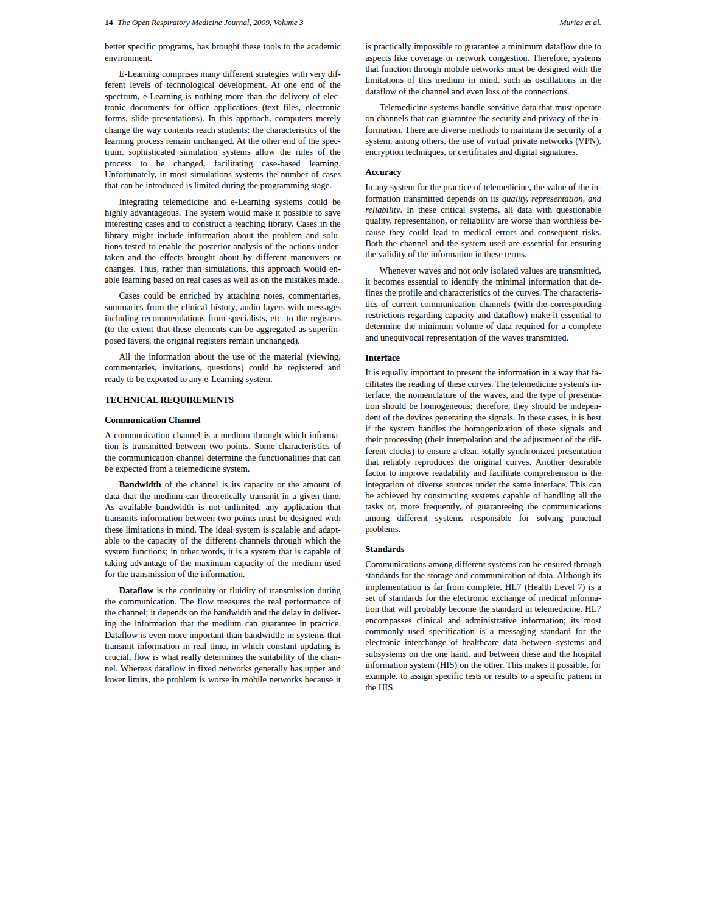14 The Open Respiratory Medicine Journal, 2009, Volume 3
Murias et al.
better specific programs, has brought these tools to the academic environment.
E-Learning comprises many different strategies with very different levels of technological development. At one end of the spectrum, e-Learning is nothing more than the delivery of electronic documents for office applications (text files, electronic forms, slide presentations). In this approach, computers merely change the way contents reach students; the characteristics of the learning process remain unchanged. At the other end of the spectrum, sophisticated simulation systems allow the rules of the process to be changed, facilitating case-based learning. Unfortunately, in most simulations systems the number of cases that can be introduced is limited during the programming stage.
Integrating telemedicine and e-Learning systems could be highly advantageous. The system would make it possible to save interesting cases and to construct a teaching library. Cases in the library might include information about the problem and solutions tested to enable the posterior analysis of the actions undertaken and the effects brought about by different maneuvers or changes. Thus, rather than simulations, this approach would enable learning based on real cases as well as on the mistakes made.
Cases could be enriched by attaching notes, commentaries, summaries from the clinical history, audio layers with messages including recommendations from specialists, etc. to the registers (to the extent that these elements can be aggregated as superimposed layers, the original registers remain unchanged).
All the information about the use of the material (viewing, commentaries, invitations, questions) could be registered and ready to be exported to any e-Learning system.
Technical Requirements
Communication Channel
A communication channel is a medium through which information is transmitted between two points. Some characteristics of the communication channel determine the functionalities that can be expected from a telemedicine system.
Bandwidth of the channel is its capacity or the amount of data that the medium can theoretically transmit in a given time. As available bandwidth is not unlimited, any application that transmits information between two points must be designed with these limitations in mind. The ideal system is scalable and adaptable to the capacity of the different channels through which the system functions; in other words, it is a system that is capable of taking advantage of the maximum capacity of the medium used for the transmission of the information.
Dataflow is the continuity or fluidity of transmission during the communication. The flow measures the real performance of the channel; it depends on the bandwidth and the delay in delivering the information that the medium can guarantee in practice. Dataflow is even more important than bandwidth: in systems that transmit information in real time, in which constant updating is crucial, flow is what really determines the suitability of the channel. Whereas dataflow in fixed networks generally has upper and lower limits, the problem is worse in mobile networks because it is practically impossible to guarantee a minimum dataflow due to aspects like coverage or network congestion. Therefore, systems that function through mobile networks must be designed with the limitations of this medium in mind, such as oscillations in the dataflow of the channel and even loss of the connections.
Telemedicine systems handle sensitive data that must operate on channels that can guarantee the security and privacy of the information. There are diverse methods to maintain the security of a system, among others, the use of virtual private networks (VPN), encryption techniques, or certificates and digital signatures.
Accuracy
In any system for the practice of telemedicine, the value of the information transmitted depends on its quality, representation, and reliability. In these critical systems, all data with questionable quality, representation, or reliability are worse than worthless because they could lead to medical errors and consequent risks. Both the channel and the system used are essential for ensuring the validity of the information in these terms.
Whenever waves and not only isolated values are transmitted, it becomes essential to identify the minimal information that defines the profile and characteristics of the curves. The characteristics of current communication channels (with the corresponding restrictions regarding capacity and dataflow) make it essential to determine the minimum volume of data required for a complete and unequivocal representation of the waves transmitted.
Interface
It is equally important to present the information in a way that facilitates the reading of these curves. The telemedicine system's interface, the nomenclature of the waves, and the type of presentation should be homogeneous; therefore, they should be independent of the devices generating the signals. In these cases, it is best if the system handles the homogenization of these signals and their processing (their interpolation and the adjustment of the different clocks) to ensure a clear, totally synchronized presentation that reliably reproduces the original curves. Another desirable factor to improve readability and facilitate comprehension is the integration of diverse sources under the same interface. This can be achieved by constructing systems capable of handling all the tasks or, more frequently, of guaranteeing the communications among different systems responsible for solving punctual problems.
Standards
Communications among different systems can be ensured through standards for the storage and communication of data. Although its implementation is far from complete, HL7 (Health Level 7) is a set of standards for the electronic exchange of medical information that will probably become the standard in telemedicine. HL7 encompasses clinical and administrative information; its most commonly used specification is a messaging standard for the electronic interchange of healthcare data between systems and subsystems on the one hand, and between these and the hospital information system (HIS) on the other. This makes it possible, for example, to assign specific tests or results to a specific patient in the HIS